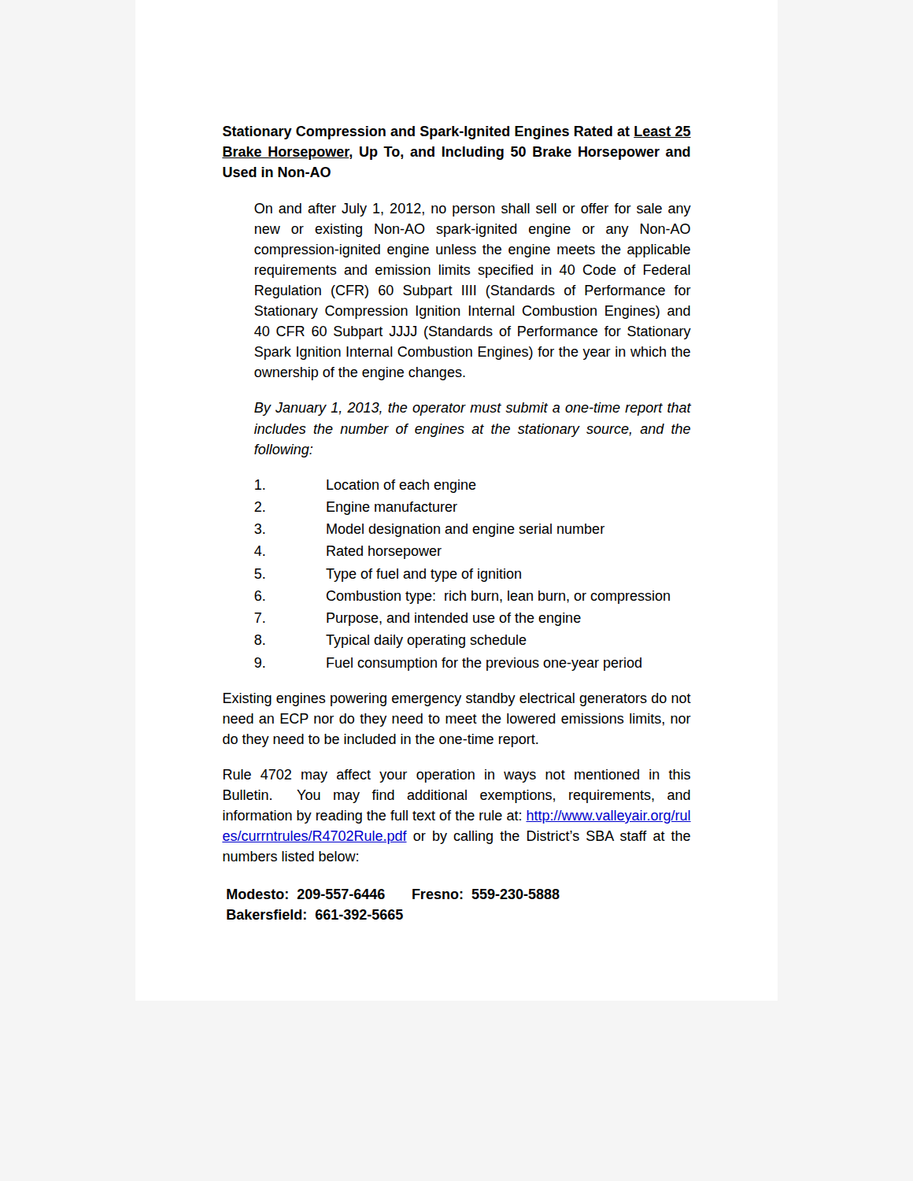Stationary Compression and Spark-Ignited Engines Rated at Least 25 Brake Horsepower, Up To, and Including 50 Brake Horsepower and Used in Non-AO
On and after July 1, 2012, no person shall sell or offer for sale any new or existing Non-AO spark-ignited engine or any Non-AO compression-ignited engine unless the engine meets the applicable requirements and emission limits specified in 40 Code of Federal Regulation (CFR) 60 Subpart IIII (Standards of Performance for Stationary Compression Ignition Internal Combustion Engines) and 40 CFR 60 Subpart JJJJ (Standards of Performance for Stationary Spark Ignition Internal Combustion Engines) for the year in which the ownership of the engine changes.
By January 1, 2013, the operator must submit a one-time report that includes the number of engines at the stationary source, and the following:
1. Location of each engine
2. Engine manufacturer
3. Model designation and engine serial number
4. Rated horsepower
5. Type of fuel and type of ignition
6. Combustion type: rich burn, lean burn, or compression
7. Purpose, and intended use of the engine
8. Typical daily operating schedule
9. Fuel consumption for the previous one-year period
Existing engines powering emergency standby electrical generators do not need an ECP nor do they need to meet the lowered emissions limits, nor do they need to be included in the one-time report.
Rule 4702 may affect your operation in ways not mentioned in this Bulletin. You may find additional exemptions, requirements, and information by reading the full text of the rule at: http://www.valleyair.org/rules/currntrules/R4702Rule.pdf or by calling the District’s SBA staff at the numbers listed below:
Modesto: 209-557-6446 Fresno: 559-230-5888 Bakersfield: 661-392-5665